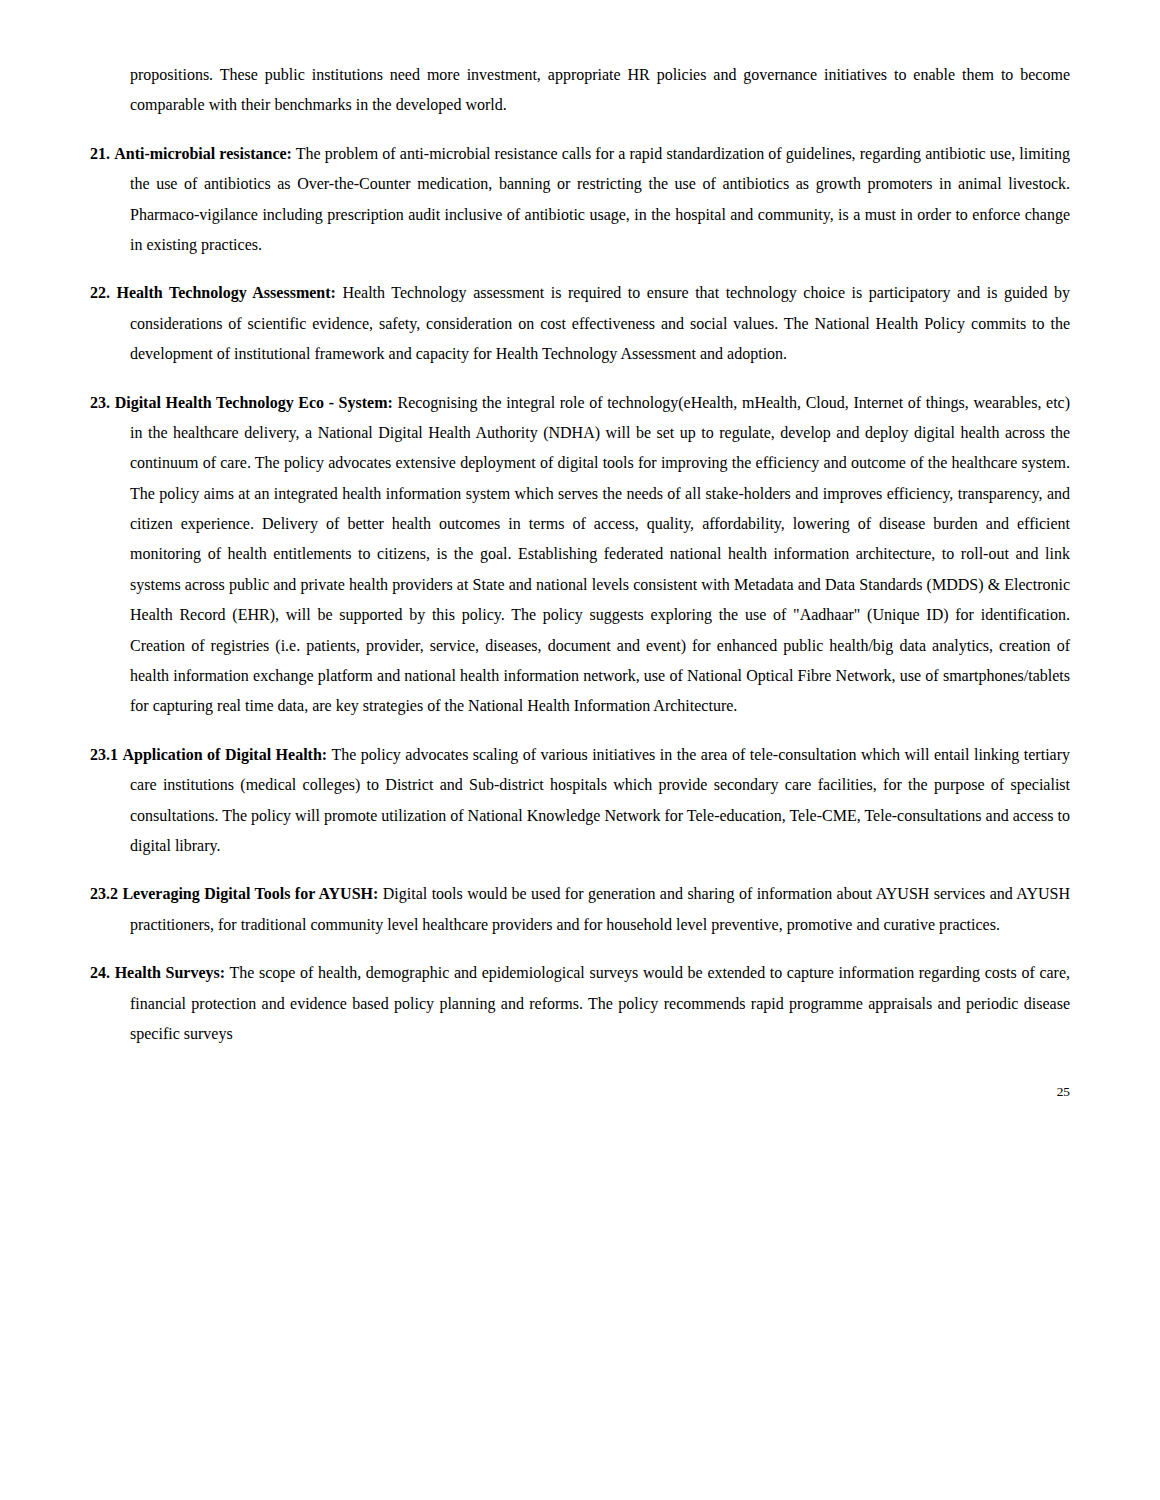propositions. These public institutions need more investment, appropriate HR policies and governance initiatives to enable them to become comparable with their benchmarks in the developed world.
21. Anti-microbial resistance: The problem of anti-microbial resistance calls for a rapid standardization of guidelines, regarding antibiotic use, limiting the use of antibiotics as Over-the-Counter medication, banning or restricting the use of antibiotics as growth promoters in animal livestock. Pharmaco-vigilance including prescription audit inclusive of antibiotic usage, in the hospital and community, is a must in order to enforce change in existing practices.
22. Health Technology Assessment: Health Technology assessment is required to ensure that technology choice is participatory and is guided by considerations of scientific evidence, safety, consideration on cost effectiveness and social values. The National Health Policy commits to the development of institutional framework and capacity for Health Technology Assessment and adoption.
23. Digital Health Technology Eco - System: Recognising the integral role of technology(eHealth, mHealth, Cloud, Internet of things, wearables, etc) in the healthcare delivery, a National Digital Health Authority (NDHA) will be set up to regulate, develop and deploy digital health across the continuum of care. The policy advocates extensive deployment of digital tools for improving the efficiency and outcome of the healthcare system. The policy aims at an integrated health information system which serves the needs of all stake-holders and improves efficiency, transparency, and citizen experience. Delivery of better health outcomes in terms of access, quality, affordability, lowering of disease burden and efficient monitoring of health entitlements to citizens, is the goal. Establishing federated national health information architecture, to roll-out and link systems across public and private health providers at State and national levels consistent with Metadata and Data Standards (MDDS) & Electronic Health Record (EHR), will be supported by this policy. The policy suggests exploring the use of "Aadhaar" (Unique ID) for identification. Creation of registries (i.e. patients, provider, service, diseases, document and event) for enhanced public health/big data analytics, creation of health information exchange platform and national health information network, use of National Optical Fibre Network, use of smartphones/tablets for capturing real time data, are key strategies of the National Health Information Architecture.
23.1 Application of Digital Health: The policy advocates scaling of various initiatives in the area of tele-consultation which will entail linking tertiary care institutions (medical colleges) to District and Sub-district hospitals which provide secondary care facilities, for the purpose of specialist consultations. The policy will promote utilization of National Knowledge Network for Tele-education, Tele-CME, Tele-consultations and access to digital library.
23.2 Leveraging Digital Tools for AYUSH: Digital tools would be used for generation and sharing of information about AYUSH services and AYUSH practitioners, for traditional community level healthcare providers and for household level preventive, promotive and curative practices.
24. Health Surveys: The scope of health, demographic and epidemiological surveys would be extended to capture information regarding costs of care, financial protection and evidence based policy planning and reforms. The policy recommends rapid programme appraisals and periodic disease specific surveys
25